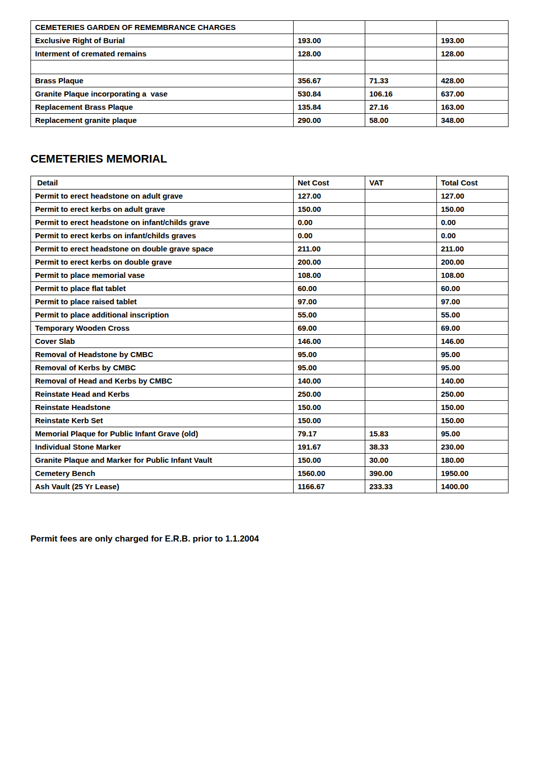| CEMETERIES GARDEN OF REMEMBRANCE CHARGES | | | |
| Exclusive Right of Burial | 193.00 | | 193.00 |
| Interment of cremated remains | 128.00 | | 128.00 |
| Brass Plaque | 356.67 | 71.33 | 428.00 |
| Granite Plaque incorporating a vase | 530.84 | 106.16 | 637.00 |
| Replacement Brass Plaque | 135.84 | 27.16 | 163.00 |
| Replacement granite plaque | 290.00 | 58.00 | 348.00 |
CEMETERIES MEMORIAL
| Detail | Net Cost | VAT | Total Cost |
| Permit to erect headstone on adult grave | 127.00 | | 127.00 |
| Permit to erect kerbs on adult grave | 150.00 | | 150.00 |
| Permit to erect headstone on infant/childs grave | 0.00 | | 0.00 |
| Permit to erect kerbs on infant/childs graves | 0.00 | | 0.00 |
| Permit to erect headstone on double grave space | 211.00 | | 211.00 |
| Permit to erect kerbs on double grave | 200.00 | | 200.00 |
| Permit to place memorial vase | 108.00 | | 108.00 |
| Permit to place flat tablet | 60.00 | | 60.00 |
| Permit to place raised tablet | 97.00 | | 97.00 |
| Permit to place additional inscription | 55.00 | | 55.00 |
| Temporary Wooden Cross | 69.00 | | 69.00 |
| Cover Slab | 146.00 | | 146.00 |
| Removal of Headstone by CMBC | 95.00 | | 95.00 |
| Removal of Kerbs by CMBC | 95.00 | | 95.00 |
| Removal of Head and Kerbs by CMBC | 140.00 | | 140.00 |
| Reinstate Head and Kerbs | 250.00 | | 250.00 |
| Reinstate Headstone | 150.00 | | 150.00 |
| Reinstate Kerb Set | 150.00 | | 150.00 |
| Memorial Plaque for Public Infant Grave (old) | 79.17 | 15.83 | 95.00 |
| Individual Stone Marker | 191.67 | 38.33 | 230.00 |
| Granite Plaque and Marker for Public Infant Vault | 150.00 | 30.00 | 180.00 |
| Cemetery Bench | 1560.00 | 390.00 | 1950.00 |
| Ash Vault (25 Yr Lease) | 1166.67 | 233.33 | 1400.00 |
Permit fees are only charged for E.R.B. prior to 1.1.2004